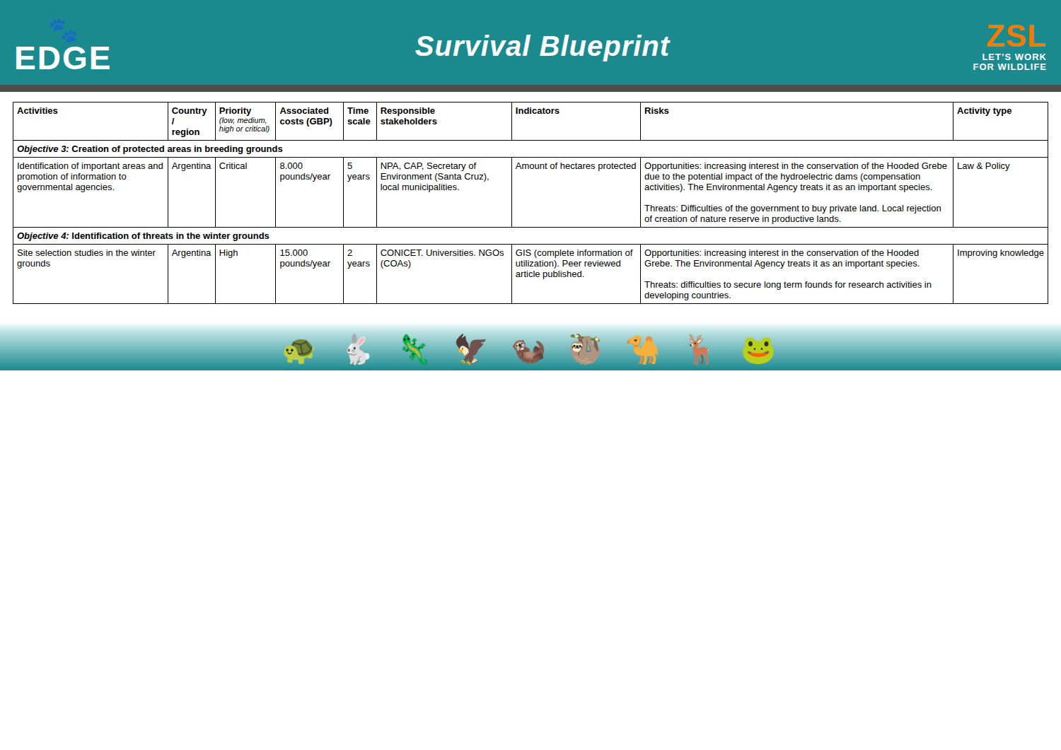🐾 EDGE
Survival Blueprint
ZSL
LET’S WORK
FOR WILDLIFE
| Activities | Country / region | Priority (low, medium, high or critical) | Associated costs (GBP) | Time scale | Responsible stakeholders | Indicators | Risks | Activity type |
| --- | --- | --- | --- | --- | --- | --- | --- | --- |
| Objective 3: Creation of protected areas in breeding grounds |
| Identification of important areas and promotion of information to governmental agencies. | Argentina | Critical | 8.000 pounds/year | 5 years | NPA, CAP, Secretary of Environment (Santa Cruz), local municipalities. | Amount of hectares protected | Opportunities: increasing interest in the conservation of the Hooded Grebe due to the potential impact of the hydroelectric dams (compensation activities). The Environmental Agency treats it as an important species. Threats: Difficulties of the government to buy private land. Local rejection of creation of nature reserve in productive lands. | Law & Policy |
| Objective 4: Identification of threats in the winter grounds |
| Site selection studies in the winter grounds | Argentina | High | 15.000 pounds/year | 2 years | CONICET. Universities. NGOs (COAs) | GIS (complete information of utilization). Peer reviewed article published. | Opportunities: increasing interest in the conservation of the Hooded Grebe. The Environmental Agency treats it as an important species. Threats: difficulties to secure long term founds for research activities in developing countries. | Improving knowledge |
🐢 🐇 🦎 🦅 🦦 🦥 🐪 🦌 🐸